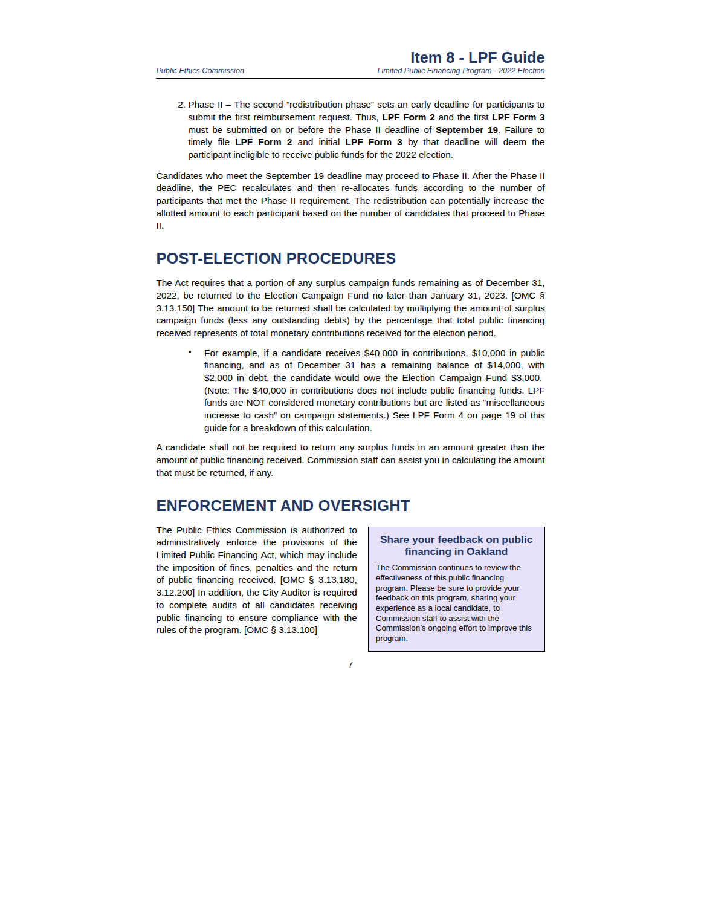Item 8 - LPF Guide
Public Ethics Commission
Limited Public Financing Program - 2022 Election
Phase II – The second “redistribution phase” sets an early deadline for participants to submit the first reimbursement request. Thus, LPF Form 2 and the first LPF Form 3 must be submitted on or before the Phase II deadline of September 19. Failure to timely file LPF Form 2 and initial LPF Form 3 by that deadline will deem the participant ineligible to receive public funds for the 2022 election.
Candidates who meet the September 19 deadline may proceed to Phase II. After the Phase II deadline, the PEC recalculates and then re-allocates funds according to the number of participants that met the Phase II requirement. The redistribution can potentially increase the allotted amount to each participant based on the number of candidates that proceed to Phase II.
POST-ELECTION PROCEDURES
The Act requires that a portion of any surplus campaign funds remaining as of December 31, 2022, be returned to the Election Campaign Fund no later than January 31, 2023. [OMC § 3.13.150] The amount to be returned shall be calculated by multiplying the amount of surplus campaign funds (less any outstanding debts) by the percentage that total public financing received represents of total monetary contributions received for the election period.
For example, if a candidate receives $40,000 in contributions, $10,000 in public financing, and as of December 31 has a remaining balance of $14,000, with $2,000 in debt, the candidate would owe the Election Campaign Fund $3,000. (Note: The $40,000 in contributions does not include public financing funds. LPF funds are NOT considered monetary contributions but are listed as “miscellaneous increase to cash” on campaign statements.) See LPF Form 4 on page 19 of this guide for a breakdown of this calculation.
A candidate shall not be required to return any surplus funds in an amount greater than the amount of public financing received. Commission staff can assist you in calculating the amount that must be returned, if any.
ENFORCEMENT AND OVERSIGHT
Share your feedback on public financing in Oakland
The Commission continues to review the effectiveness of this public financing program. Please be sure to provide your feedback on this program, sharing your experience as a local candidate, to Commission staff to assist with the Commission’s ongoing effort to improve this program.
The Public Ethics Commission is authorized to administratively enforce the provisions of the Limited Public Financing Act, which may include the imposition of fines, penalties and the return of public financing received. [OMC § 3.13.180, 3.12.200] In addition, the City Auditor is required to complete audits of all candidates receiving public financing to ensure compliance with the rules of the program. [OMC § 3.13.100]
7